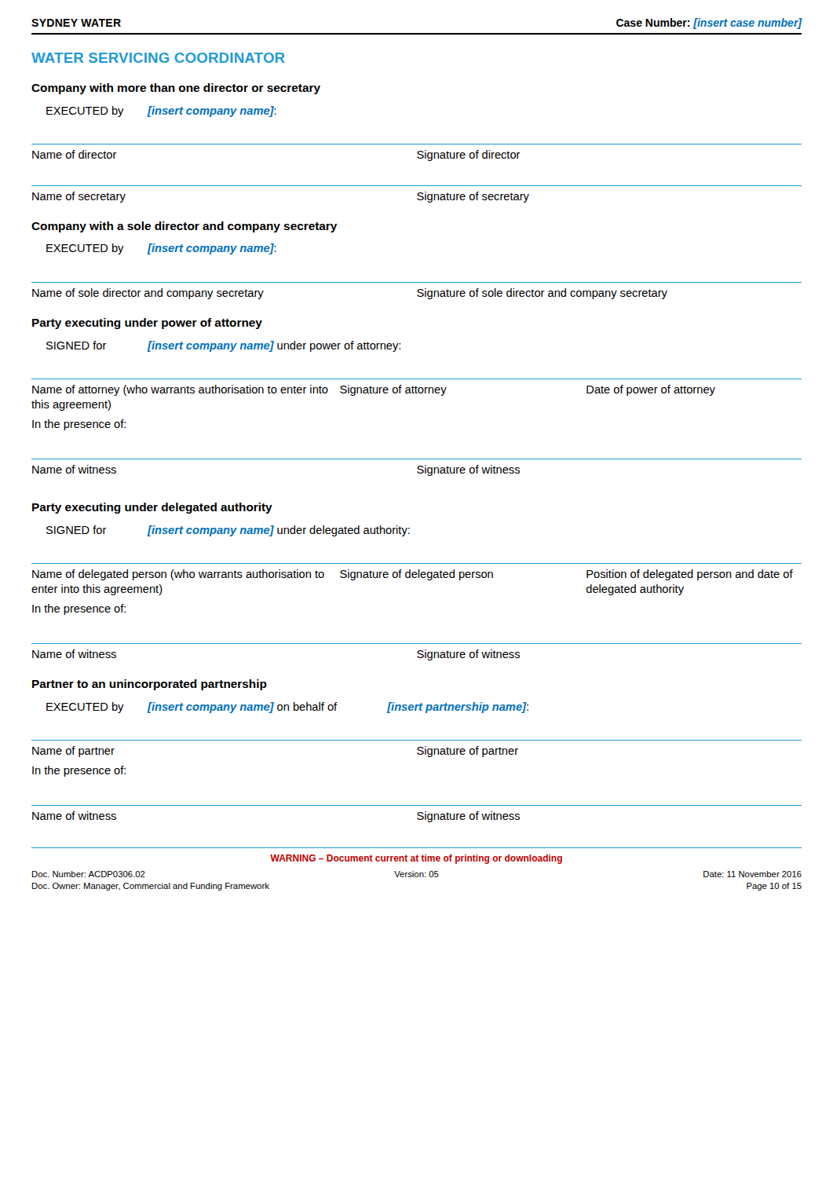SYDNEY WATER
Case Number: [insert case number]
WATER SERVICING COORDINATOR
Company with more than one director or secretary
EXECUTED by[insert company name]:
| Name of director | Signature of director |
| Name of secretary | Signature of secretary |
Company with a sole director and company secretary
EXECUTED by[insert company name]:
| Name of sole director and company secretary | Signature of sole director and company secretary |
Party executing under power of attorney
SIGNED for[insert company name] under power of attorney:
| Name of attorney (who warrants authorisation to enter into this agreement) | Signature of attorney | Date of power of attorney |
In the presence of:
| Name of witness | Signature of witness |
Party executing under delegated authority
SIGNED for[insert company name] under delegated authority:
| Name of delegated person (who warrants authorisation to enter into this agreement) | Signature of delegated person | Position of delegated person and date of delegated authority |
In the presence of:
| Name of witness | Signature of witness |
Partner to an unincorporated partnership
EXECUTED by[insert company name] on behalf of [insert partnership name]:
| Name of partner | Signature of partner |
In the presence of:
| Name of witness | Signature of witness |
WARNING – Document current at time of printing or downloading
Doc. Number: ACDP0306.02
Version: 05
Date: 11 November 2016
Doc. Owner: Manager, Commercial and Funding Framework
Page 10 of 15